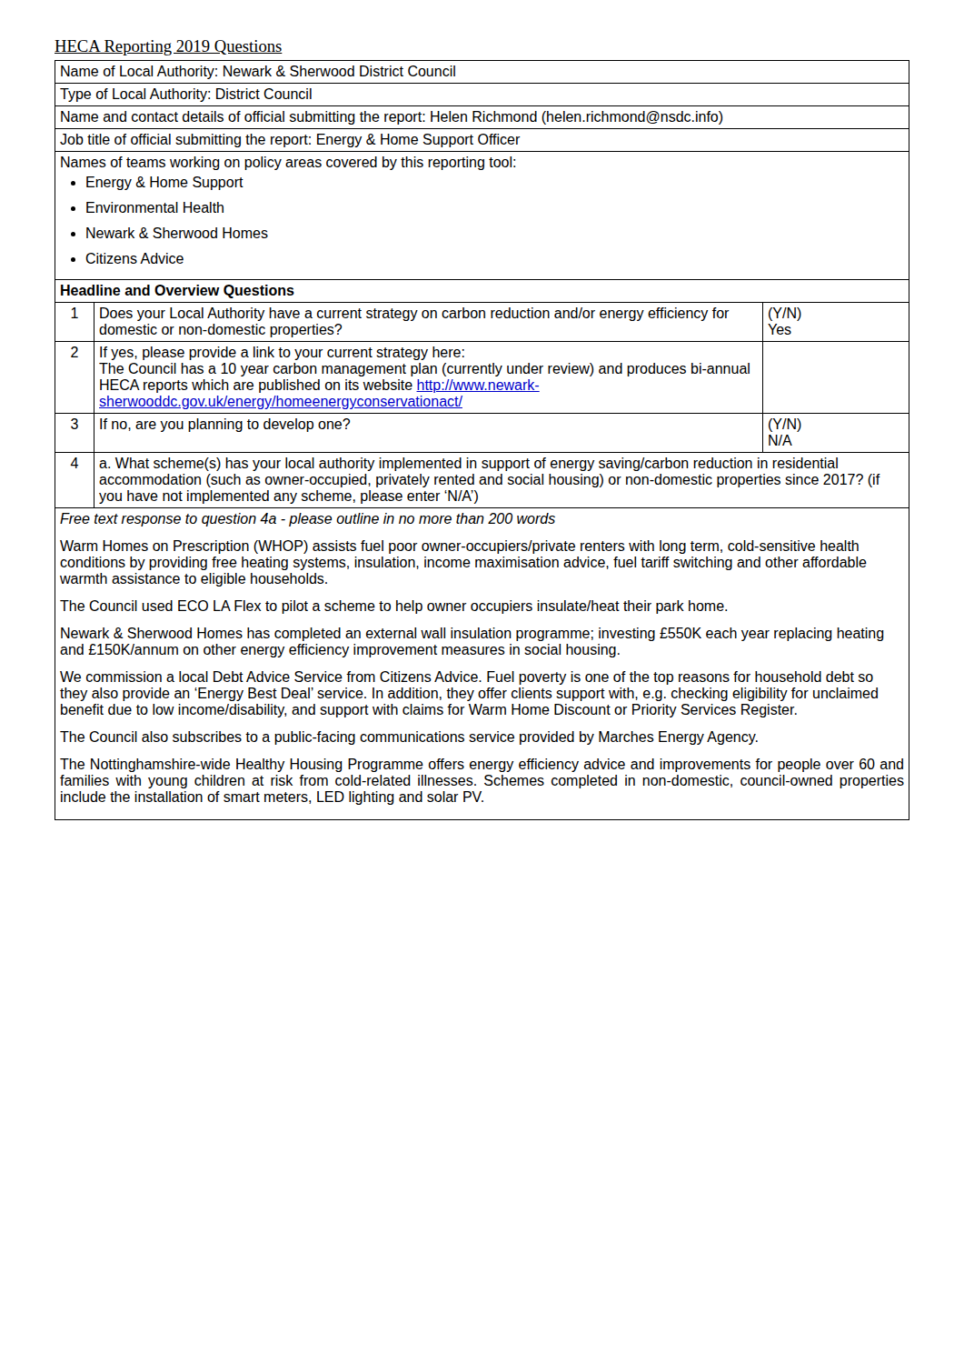HECA Reporting 2019 Questions
| Name of Local Authority: Newark & Sherwood District Council |
| Type of Local Authority: District Council |
| Name and contact details of official submitting the report: Helen Richmond (helen.richmond@nsdc.info) |
| Job title of official submitting the report: Energy & Home Support Officer |
| Names of teams working on policy areas covered by this reporting tool: Energy & Home Support Environmental Health Newark & Sherwood Homes Citizens Advice |
| Headline and Overview Questions |
| 1 | Does your Local Authority have a current strategy on carbon reduction and/or energy efficiency for domestic or non-domestic properties? | (Y/N) Yes |
| 2 | If yes, please provide a link to your current strategy here: The Council has a 10 year carbon management plan (currently under review) and produces bi-annual HECA reports which are published on its website http://www.newark-sherwooddc.gov.uk/energy/homeenergyconservationact/ | |
| 3 | If no, are you planning to develop one? | (Y/N) N/A |
| 4 | a. What scheme(s) has your local authority implemented in support of energy saving/carbon reduction in residential accommodation (such as owner-occupied, privately rented and social housing) or non-domestic properties since 2017? (if you have not implemented any scheme, please enter ‘N/A’) |
| Free text response to question 4a - please outline in no more than 200 words Warm Homes on Prescription (WHOP) assists fuel poor owner-occupiers/private renters with long term, cold-sensitive health conditions by providing free heating systems, insulation, income maximisation advice, fuel tariff switching and other affordable warmth assistance to eligible households. The Council used ECO LA Flex to pilot a scheme to help owner occupiers insulate/heat their park home. Newark & Sherwood Homes has completed an external wall insulation programme; investing £550K each year replacing heating and £150K/annum on other energy efficiency improvement measures in social housing. We commission a local Debt Advice Service from Citizens Advice. Fuel poverty is one of the top reasons for household debt so they also provide an ‘Energy Best Deal’ service. In addition, they offer clients support with, e.g. checking eligibility for unclaimed benefit due to low income/disability, and support with claims for Warm Home Discount or Priority Services Register. The Council also subscribes to a public-facing communications service provided by Marches Energy Agency. The Nottinghamshire-wide Healthy Housing Programme offers energy efficiency advice and improvements for people over 60 and families with young children at risk from cold-related illnesses. Schemes completed in non-domestic, council-owned properties include the installation of smart meters, LED lighting and solar PV. |